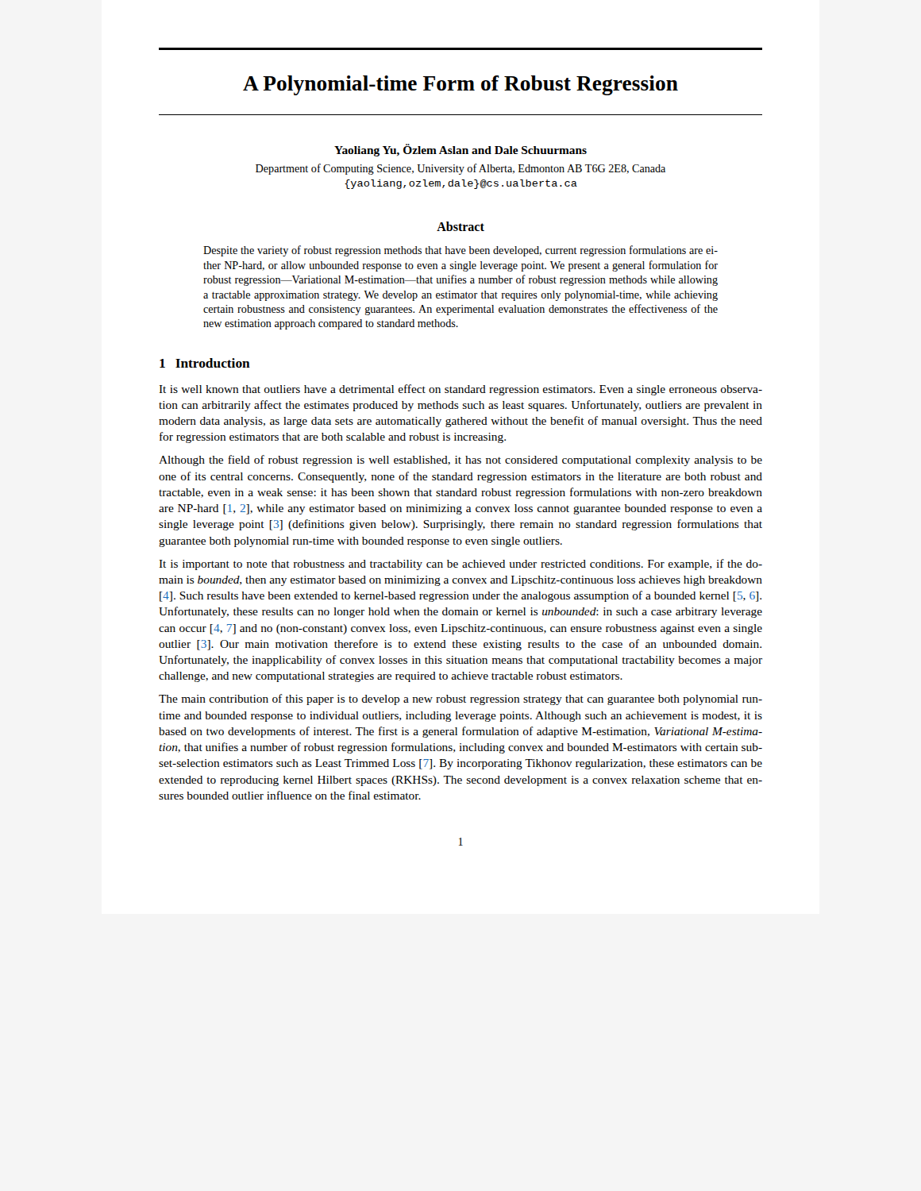A Polynomial-time Form of Robust Regression
Yaoliang Yu, Özlem Aslan and Dale Schuurmans
Department of Computing Science, University of Alberta, Edmonton AB T6G 2E8, Canada
{yaoliang,ozlem,dale}@cs.ualberta.ca
Abstract
Despite the variety of robust regression methods that have been developed, current regression formulations are either NP-hard, or allow unbounded response to even a single leverage point. We present a general formulation for robust regression—Variational M-estimation—that unifies a number of robust regression methods while allowing a tractable approximation strategy. We develop an estimator that requires only polynomial-time, while achieving certain robustness and consistency guarantees. An experimental evaluation demonstrates the effectiveness of the new estimation approach compared to standard methods.
1 Introduction
It is well known that outliers have a detrimental effect on standard regression estimators. Even a single erroneous observation can arbitrarily affect the estimates produced by methods such as least squares. Unfortunately, outliers are prevalent in modern data analysis, as large data sets are automatically gathered without the benefit of manual oversight. Thus the need for regression estimators that are both scalable and robust is increasing.
Although the field of robust regression is well established, it has not considered computational complexity analysis to be one of its central concerns. Consequently, none of the standard regression estimators in the literature are both robust and tractable, even in a weak sense: it has been shown that standard robust regression formulations with non-zero breakdown are NP-hard [1, 2], while any estimator based on minimizing a convex loss cannot guarantee bounded response to even a single leverage point [3] (definitions given below). Surprisingly, there remain no standard regression formulations that guarantee both polynomial run-time with bounded response to even single outliers.
It is important to note that robustness and tractability can be achieved under restricted conditions. For example, if the domain is bounded, then any estimator based on minimizing a convex and Lipschitz-continuous loss achieves high breakdown [4]. Such results have been extended to kernel-based regression under the analogous assumption of a bounded kernel [5, 6]. Unfortunately, these results can no longer hold when the domain or kernel is unbounded: in such a case arbitrary leverage can occur [4, 7] and no (non-constant) convex loss, even Lipschitz-continuous, can ensure robustness against even a single outlier [3]. Our main motivation therefore is to extend these existing results to the case of an unbounded domain. Unfortunately, the inapplicability of convex losses in this situation means that computational tractability becomes a major challenge, and new computational strategies are required to achieve tractable robust estimators.
The main contribution of this paper is to develop a new robust regression strategy that can guarantee both polynomial run-time and bounded response to individual outliers, including leverage points. Although such an achievement is modest, it is based on two developments of interest. The first is a general formulation of adaptive M-estimation, Variational M-estimation, that unifies a number of robust regression formulations, including convex and bounded M-estimators with certain subset-selection estimators such as Least Trimmed Loss [7]. By incorporating Tikhonov regularization, these estimators can be extended to reproducing kernel Hilbert spaces (RKHSs). The second development is a convex relaxation scheme that ensures bounded outlier influence on the final estimator.
1